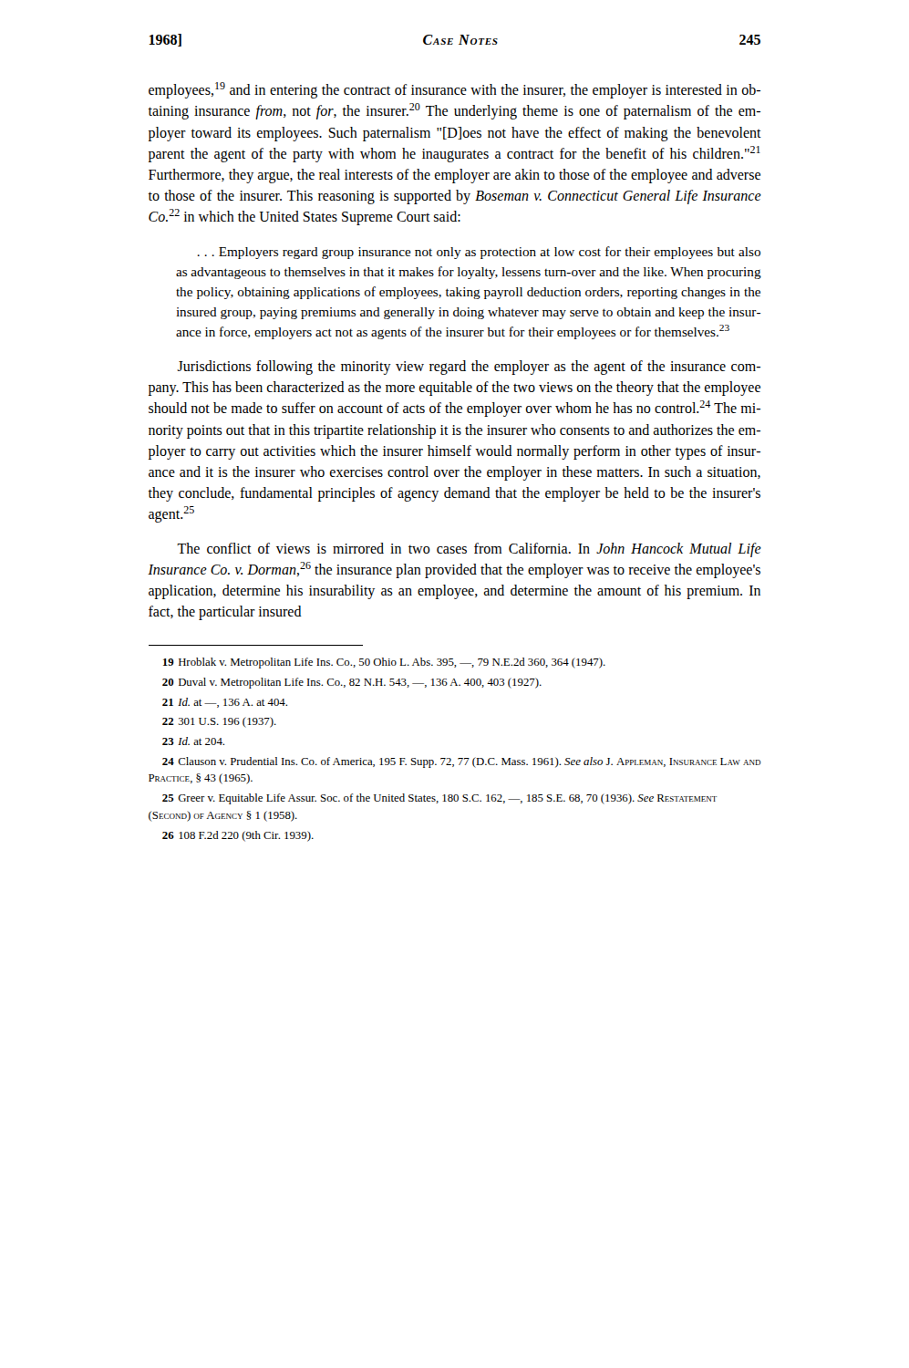1968] Case Notes 245
employees,19 and in entering the contract of insurance with the insurer, the employer is interested in obtaining insurance from, not for, the insurer.20 The underlying theme is one of paternalism of the employer toward its employees. Such paternalism "[D]oes not have the effect of making the benevolent parent the agent of the party with whom he inaugurates a contract for the benefit of his children."21 Furthermore, they argue, the real interests of the employer are akin to those of the employee and adverse to those of the insurer. This reasoning is supported by Boseman v. Connecticut General Life Insurance Co.22 in which the United States Supreme Court said:
. . . Employers regard group insurance not only as protection at low cost for their employees but also as advantageous to themselves in that it makes for loyalty, lessens turn-over and the like. When procuring the policy, obtaining applications of employees, taking payroll deduction orders, reporting changes in the insured group, paying premiums and generally in doing whatever may serve to obtain and keep the insurance in force, employers act not as agents of the insurer but for their employees or for themselves.23
Jurisdictions following the minority view regard the employer as the agent of the insurance company. This has been characterized as the more equitable of the two views on the theory that the employee should not be made to suffer on account of acts of the employer over whom he has no control.24 The minority points out that in this tripartite relationship it is the insurer who consents to and authorizes the employer to carry out activities which the insurer himself would normally perform in other types of insurance and it is the insurer who exercises control over the employer in these matters. In such a situation, they conclude, fundamental principles of agency demand that the employer be held to be the insurer's agent.25
The conflict of views is mirrored in two cases from California. In John Hancock Mutual Life Insurance Co. v. Dorman,26 the insurance plan provided that the employer was to receive the employee's application, determine his insurability as an employee, and determine the amount of his premium. In fact, the particular insured
19 Hroblak v. Metropolitan Life Ins. Co., 50 Ohio L. Abs. 395, —, 79 N.E.2d 360, 364 (1947).
20 Duval v. Metropolitan Life Ins. Co., 82 N.H. 543, —, 136 A. 400, 403 (1927).
21 Id. at —, 136 A. at 404.
22301 U.S. 196 (1937).
23 Id. at 204.
24 Clauson v. Prudential Ins. Co. of America, 195 F. Supp. 72, 77 (D.C. Mass. 1961). See also J. Appleman, Insurance Law and Practice, § 43 (1965).
25 Greer v. Equitable Life Assur. Soc. of the United States, 180 S.C. 162, —, 185 S.E. 68, 70 (1936). See Restatement (Second) of Agency § 1 (1958).
26108 F.2d 220 (9th Cir. 1939).